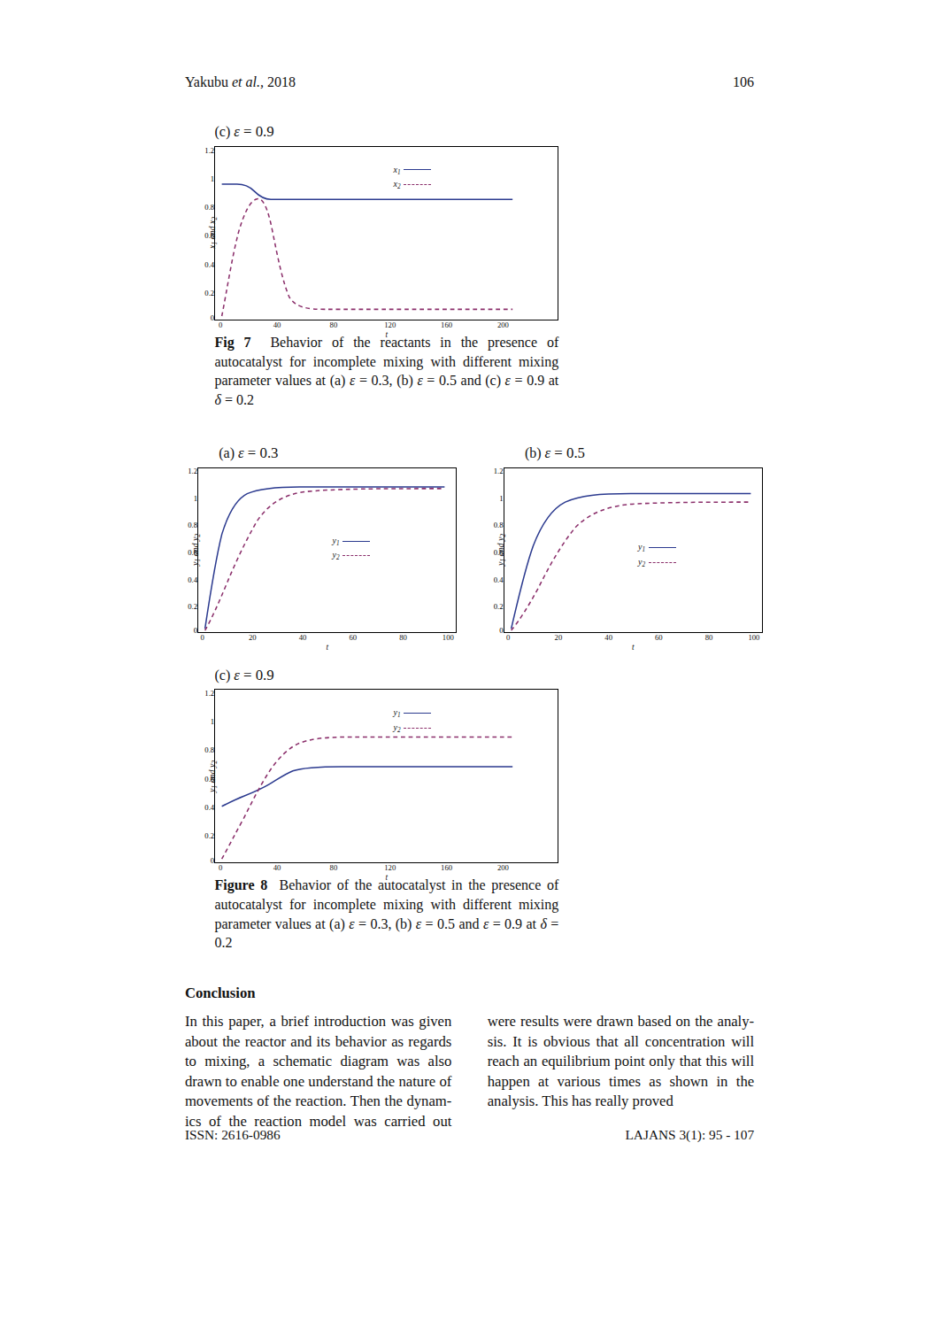Yakubu et al., 2018
106
(c) = 0.9
x1 and x2
1.2 1 0.8 0.6 0.4 0.2 0
0 40 80 120 160 200
t
x1
x2
Fig 7 Behavior of the reactants in the presence of autocatalyst for incomplete mixing with different mixing parameter values at (a) = 0.3, (b) = 0.5 and (c) = 0.9 at = 0.2
(a) = 0.3
y1 and y2
1.2 1 0.8 0.6 0.4 0.2 0
0 20 40 60 80 100
t
y1
y2
(b) = 0.5
y1 and y2
1.2 1 0.8 0.6 0.4 0.2 0
0 20 40 60 80 100
t
y1
y2
(c) = 0.9
y1 and y2
1.2 1 0.8 0.6 0.4 0.2 0
0 40 80 120 160 200
t
y1
y2
Figure 8 Behavior of the autocatalyst in the presence of autocatalyst for incomplete mixing with different mixing parameter values at (a) = 0.3, (b) = 0.5 and = 0.9 at = 0.2
Conclusion
In this paper, a brief introduction was given about the reactor and its behavior as regards to mixing, a schematic diagram was also drawn to enable one understand the nature of movements of the reaction. Then the dynamics of the reaction model was carried out were results were drawn based on the analysis. It is obvious that all concentration will reach an equilibrium point only that this will happen at various times as shown in the analysis. This has really proved
ISSN: 2616-0986
LAJANS 3(1): 95 - 107